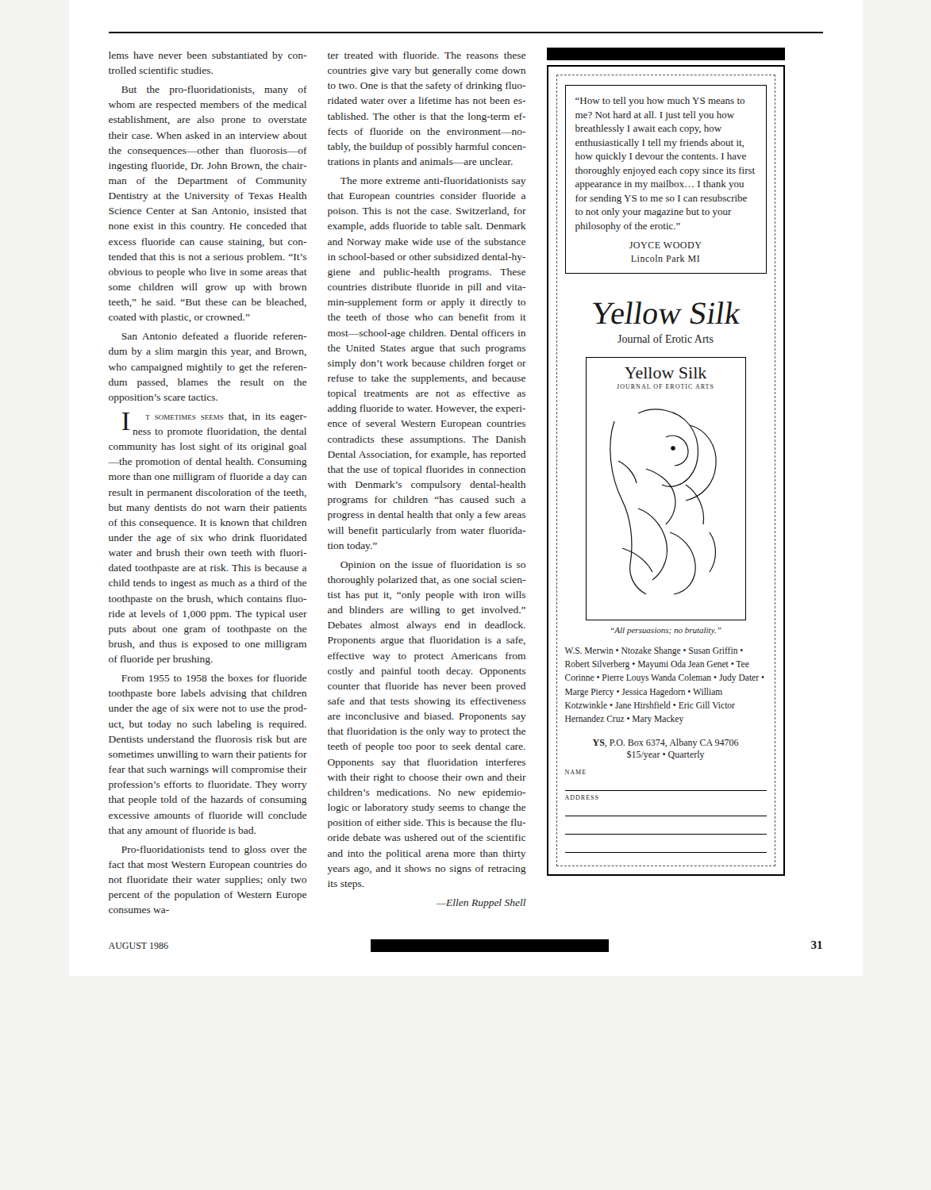lems have never been substantiated by controlled scientific studies.
But the pro-fluoridationists, many of whom are respected members of the medical establishment, are also prone to overstate their case. When asked in an interview about the consequences—other than fluorosis—of ingesting fluoride, Dr. John Brown, the chairman of the Department of Community Dentistry at the University of Texas Health Science Center at San Antonio, insisted that none exist in this country. He conceded that excess fluoride can cause staining, but contended that this is not a serious problem. “It’s obvious to people who live in some areas that some children will grow up with brown teeth,” he said. “But these can be bleached, coated with plastic, or crowned.”
San Antonio defeated a fluoride referendum by a slim margin this year, and Brown, who campaigned mightily to get the referendum passed, blames the result on the opposition’s scare tactics.
It sometimes seems that, in its eagerness to promote fluoridation, the dental community has lost sight of its original goal—the promotion of dental health. Consuming more than one milligram of fluoride a day can result in permanent discoloration of the teeth, but many dentists do not warn their patients of this consequence. It is known that children under the age of six who drink fluoridated water and brush their own teeth with fluoridated toothpaste are at risk. This is because a child tends to ingest as much as a third of the toothpaste on the brush, which contains fluoride at levels of 1,000 ppm. The typical user puts about one gram of toothpaste on the brush, and thus is exposed to one milligram of fluoride per brushing.
From 1955 to 1958 the boxes for fluoride toothpaste bore labels advising that children under the age of six were not to use the product, but today no such labeling is required. Dentists understand the fluorosis risk but are sometimes unwilling to warn their patients for fear that such warnings will compromise their profession’s efforts to fluoridate. They worry that people told of the hazards of consuming excessive amounts of fluoride will conclude that any amount of fluoride is bad.
Pro-fluoridationists tend to gloss over the fact that most Western European countries do not fluoridate their water supplies; only two percent of the population of Western Europe consumes wa-
ter treated with fluoride. The reasons these countries give vary but generally come down to two. One is that the safety of drinking fluoridated water over a lifetime has not been established. The other is that the long-term effects of fluoride on the environment—notably, the buildup of possibly harmful concentrations in plants and animals—are unclear.
The more extreme anti-fluoridationists say that European countries consider fluoride a poison. This is not the case. Switzerland, for example, adds fluoride to table salt. Denmark and Norway make wide use of the substance in school-based or other subsidized dental-hygiene and public-health programs. These countries distribute fluoride in pill and vitamin-supplement form or apply it directly to the teeth of those who can benefit from it most—school-age children. Dental officers in the United States argue that such programs simply don’t work because children forget or refuse to take the supplements, and because topical treatments are not as effective as adding fluoride to water. However, the experience of several Western European countries contradicts these assumptions. The Danish Dental Association, for example, has reported that the use of topical fluorides in connection with Denmark’s compulsory dental-health programs for children “has caused such a progress in dental health that only a few areas will benefit particularly from water fluoridation today.”
Opinion on the issue of fluoridation is so thoroughly polarized that, as one social scientist has put it, “only people with iron wills and blinders are willing to get involved.” Debates almost always end in deadlock. Proponents argue that fluoridation is a safe, effective way to protect Americans from costly and painful tooth decay. Opponents counter that fluoride has never been proved safe and that tests showing its effectiveness are inconclusive and biased. Proponents say that fluoridation is the only way to protect the teeth of people too poor to seek dental care. Opponents say that fluoridation interferes with their right to choose their own and their children’s medications. No new epidemiologic or laboratory study seems to change the position of either side. This is because the fluoride debate was ushered out of the scientific and into the political arena more than thirty years ago, and it shows no signs of retracing its steps.
—Ellen Ruppel Shell
“How to tell you how much YS means to me? Not hard at all. I just tell you how breathlessly I await each copy, how enthusiastically I tell my friends about it, how quickly I devour the contents. I have thoroughly enjoyed each copy since its first appearance in my mailbox… I thank you for sending YS to me so I can resubscribe to not only your magazine but to your philosophy of the erotic.”
JOYCE WOODY
Lincoln Park MI
Yellow Silk
Journal of Erotic Arts
Yellow Silk
JOURNAL OF EROTIC ARTS
“All persuasions; no brutality.”
W.S. Merwin • Ntozake Shange • Susan Griffin • Robert Silverberg • Mayumi Oda Jean Genet • Tee Corinne • Pierre Louys Wanda Coleman • Judy Dater • Marge Piercy • Jessica Hagedorn • William Kotzwinkle • Jane Hirshfield • Eric Gill Victor Hernandez Cruz • Mary Mackey
YS, P.O. Box 6374, Albany CA 94706
$15/year • Quarterly
NAME
ADDRESS
AUGUST 1986
31